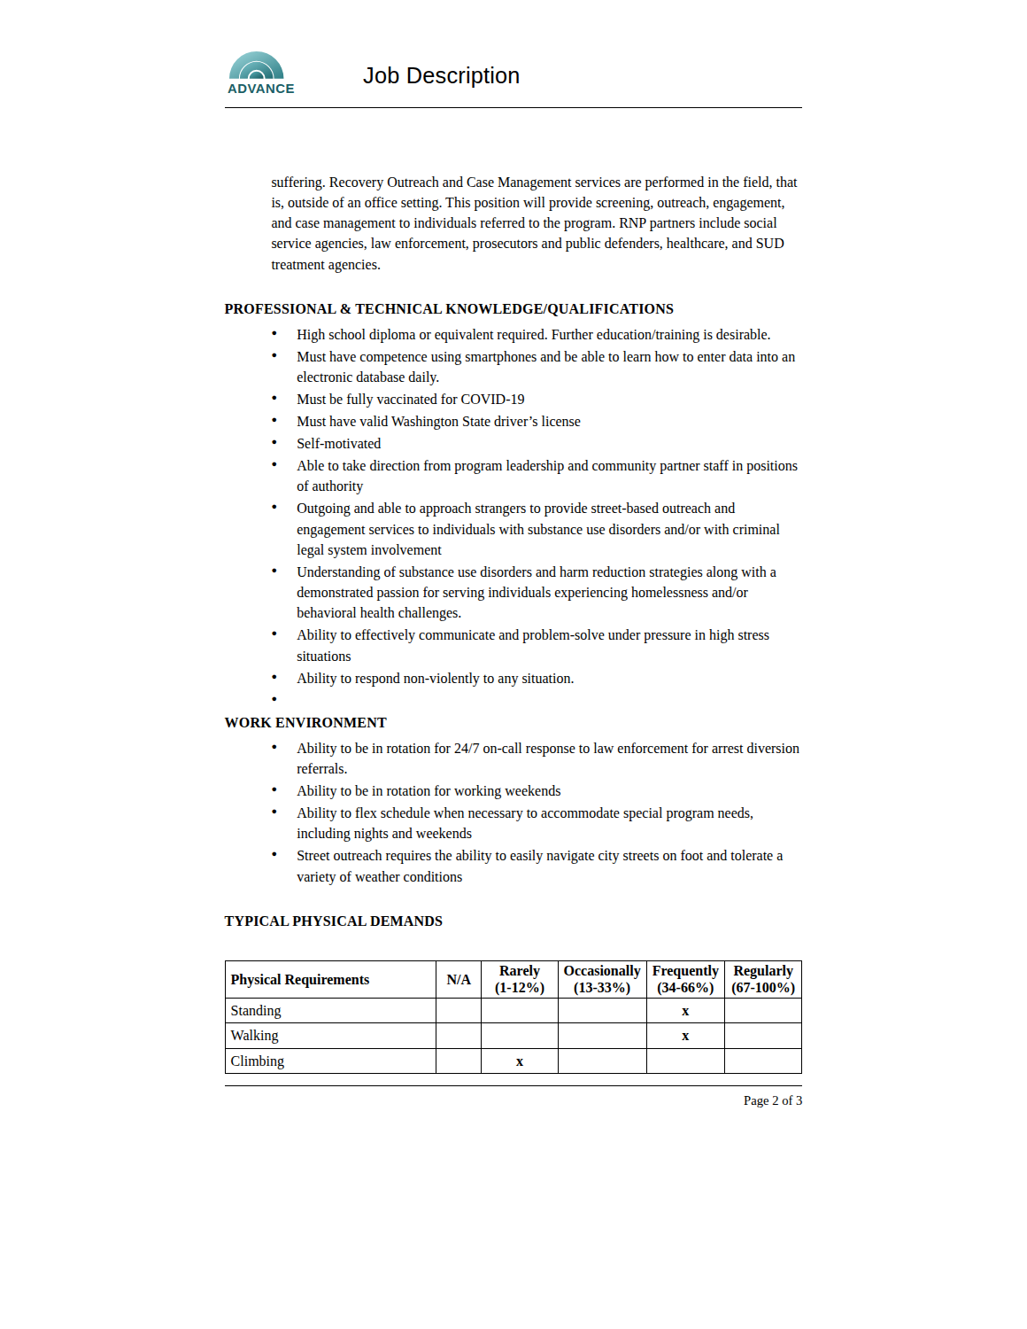ADVANCE
Job Description
suffering. Recovery Outreach and Case Management services are performed in the field, that is, outside of an office setting. This position will provide screening, outreach, engagement, and case management to individuals referred to the program. RNP partners include social service agencies, law enforcement, prosecutors and public defenders, healthcare, and SUD treatment agencies.
PROFESSIONAL & TECHNICAL KNOWLEDGE/QUALIFICATIONS
High school diploma or equivalent required. Further education/training is desirable.
Must have competence using smartphones and be able to learn how to enter data into an electronic database daily.
Must be fully vaccinated for COVID-19
Must have valid Washington State driver’s license
Self-motivated
Able to take direction from program leadership and community partner staff in positions of authority
Outgoing and able to approach strangers to provide street-based outreach and engagement services to individuals with substance use disorders and/or with criminal legal system involvement
Understanding of substance use disorders and harm reduction strategies along with a demonstrated passion for serving individuals experiencing homelessness and/or behavioral health challenges.
Ability to effectively communicate and problem-solve under pressure in high stress situations
Ability to respond non-violently to any situation.
WORK ENVIRONMENT
Ability to be in rotation for 24/7 on-call response to law enforcement for arrest diversion referrals.
Ability to be in rotation for working weekends
Ability to flex schedule when necessary to accommodate special program needs, including nights and weekends
Street outreach requires the ability to easily navigate city streets on foot and tolerate a variety of weather conditions
TYPICAL PHYSICAL DEMANDS
| Physical Requirements | N/A | Rarely (1-12%) | Occasionally (13-33%) | Frequently (34-66%) | Regularly (67-100%) |
| --- | --- | --- | --- | --- | --- |
| Standing | | | | x | |
| Walking | | | | x | |
| Climbing | | x | | | |
Page 2 of 3